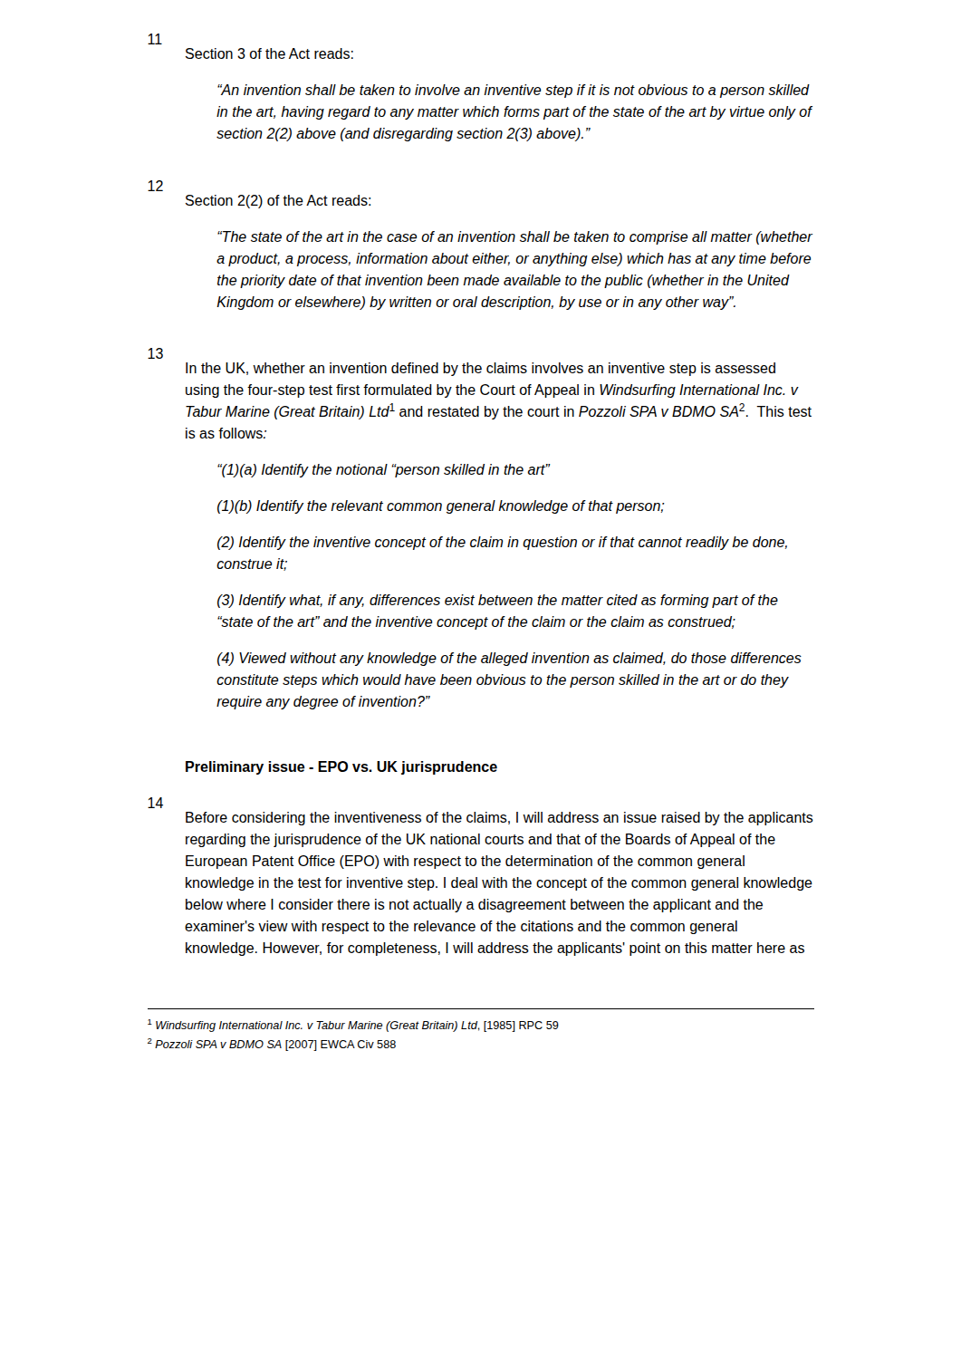11
Section 3 of the Act reads:
“An invention shall be taken to involve an inventive step if it is not obvious to a person skilled in the art, having regard to any matter which forms part of the state of the art by virtue only of section 2(2) above (and disregarding section 2(3) above).”
12
Section 2(2) of the Act reads:
“The state of the art in the case of an invention shall be taken to comprise all matter (whether a product, a process, information about either, or anything else) which has at any time before the priority date of that invention been made available to the public (whether in the United Kingdom or elsewhere) by written or oral description, by use or in any other way”.
13
In the UK, whether an invention defined by the claims involves an inventive step is assessed using the four-step test first formulated by the Court of Appeal in Windsurfing International Inc. v Tabur Marine (Great Britain) Ltd1 and restated by the court in Pozzoli SPA v BDMO SA2. This test is as follows:
“(1)(a) Identify the notional “person skilled in the art”
(1)(b) Identify the relevant common general knowledge of that person;
(2) Identify the inventive concept of the claim in question or if that cannot readily be done, construe it;
(3) Identify what, if any, differences exist between the matter cited as forming part of the “state of the art” and the inventive concept of the claim or the claim as construed;
(4) Viewed without any knowledge of the alleged invention as claimed, do those differences constitute steps which would have been obvious to the person skilled in the art or do they require any degree of invention?”
Preliminary issue - EPO vs. UK jurisprudence
14
Before considering the inventiveness of the claims, I will address an issue raised by the applicants regarding the jurisprudence of the UK national courts and that of the Boards of Appeal of the European Patent Office (EPO) with respect to the determination of the common general knowledge in the test for inventive step. I deal with the concept of the common general knowledge below where I consider there is not actually a disagreement between the applicant and the examiner's view with respect to the relevance of the citations and the common general knowledge. However, for completeness, I will address the applicants' point on this matter here as
1 Windsurfing International Inc. v Tabur Marine (Great Britain) Ltd, [1985] RPC 59
2 Pozzoli SPA v BDMO SA [2007] EWCA Civ 588